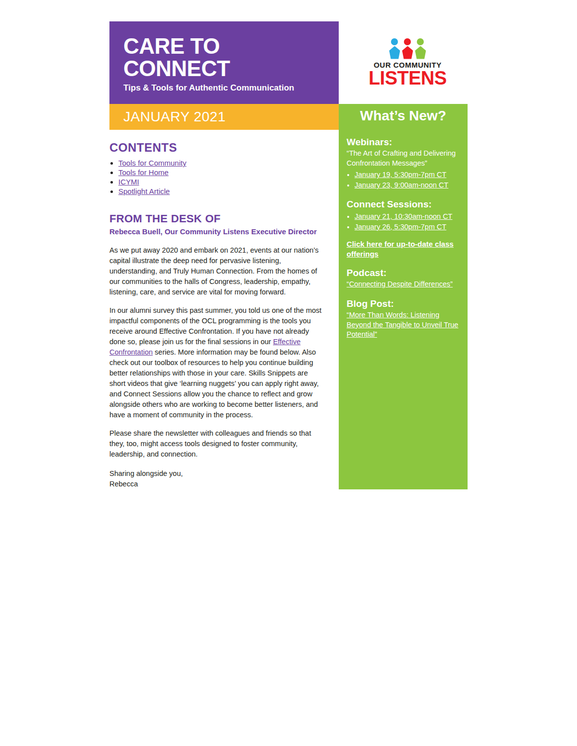CARE TO CONNECT
Tips & Tools for Authentic Communication
OUR COMMUNITY
LISTENS
JANUARY 2021
What’s New?
CONTENTS
Tools for Community
Tools for Home
ICYMI
Spotlight Article
FROM THE DESK OF
Rebecca Buell, Our Community Listens Executive Director
As we put away 2020 and embark on 2021, events at our nation’s capital illustrate the deep need for pervasive listening, understanding, and Truly Human Connection. From the homes of our communities to the halls of Congress, leadership, empathy, listening, care, and service are vital for moving forward.
In our alumni survey this past summer, you told us one of the most impactful components of the OCL programming is the tools you receive around Effective Confrontation. If you have not already done so, please join us for the final sessions in our Effective Confrontation series. More information may be found below. Also check out our toolbox of resources to help you continue building better relationships with those in your care. Skills Snippets are short videos that give ‘learning nuggets’ you can apply right away, and Connect Sessions allow you the chance to reflect and grow alongside others who are working to become better listeners, and have a moment of community in the process.
Please share the newsletter with colleagues and friends so that they, too, might access tools designed to foster community, leadership, and connection.
Sharing alongside you,
Rebecca
Webinars:
“The Art of Crafting and Delivering Confrontation Messages”
January 19, 5:30pm-7pm CT
January 23, 9:00am-noon CT
Connect Sessions:
January 21, 10:30am-noon CT
January 26, 5:30pm-7pm CT
Click here for up-to-date class offerings
Podcast:
“Connecting Despite Differences”
Blog Post:
“More Than Words: Listening Beyond the Tangible to Unveil True Potential”